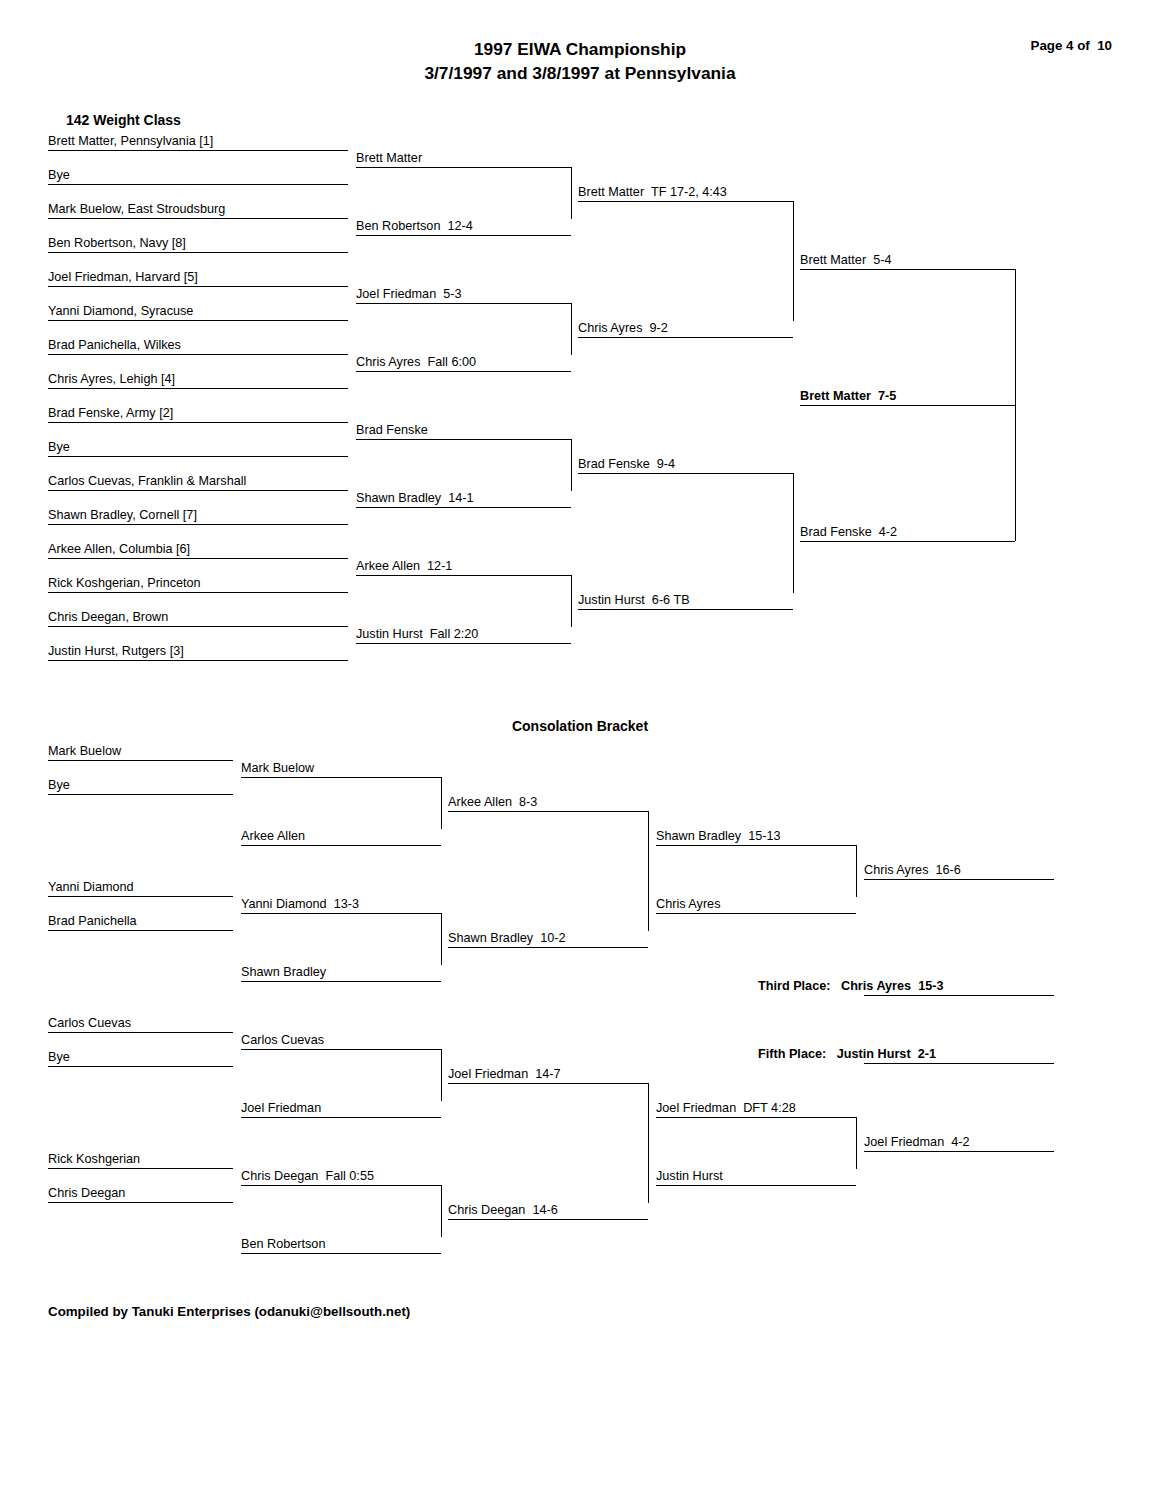Page 4 of 10
1997 EIWA Championship
3/7/1997 and 3/8/1997 at Pennsylvania
142 Weight Class
Brett Matter, Pennsylvania [1]
Bye
Mark Buelow, East Stroudsburg
Ben Robertson, Navy [8]
Joel Friedman, Harvard [5]
Yanni Diamond, Syracuse
Brad Panichella, Wilkes
Chris Ayres, Lehigh [4]
Brad Fenske, Army [2]
Bye
Carlos Cuevas, Franklin & Marshall
Shawn Bradley, Cornell [7]
Arkee Allen, Columbia [6]
Rick Koshgerian, Princeton
Chris Deegan, Brown
Justin Hurst, Rutgers [3]
Brett Matter
Ben Robertson 12-4
Joel Friedman 5-3
Chris Ayres Fall 6:00
Brad Fenske
Shawn Bradley 14-1
Arkee Allen 12-1
Justin Hurst Fall 2:20
Brett Matter TF 17-2, 4:43
Chris Ayres 9-2
Brad Fenske 9-4
Justin Hurst 6-6 TB
Brett Matter 5-4
Brad Fenske 4-2
Brett Matter 7-5
Consolation Bracket
Mark Buelow
Bye
Mark Buelow
Arkee Allen
Arkee Allen 8-3
Yanni Diamond
Brad Panichella
Yanni Diamond 13-3
Shawn Bradley
Shawn Bradley 10-2
Shawn Bradley 15-13
Chris Ayres
Chris Ayres 16-6
Third Place: Chris Ayres 15-3
Fifth Place: Justin Hurst 2-1
Carlos Cuevas
Bye
Carlos Cuevas
Joel Friedman
Joel Friedman 14-7
Rick Koshgerian
Chris Deegan
Chris Deegan Fall 0:55
Ben Robertson
Chris Deegan 14-6
Joel Friedman DFT 4:28
Justin Hurst
Joel Friedman 4-2
Compiled by Tanuki Enterprises (odanuki@bellsouth.net)